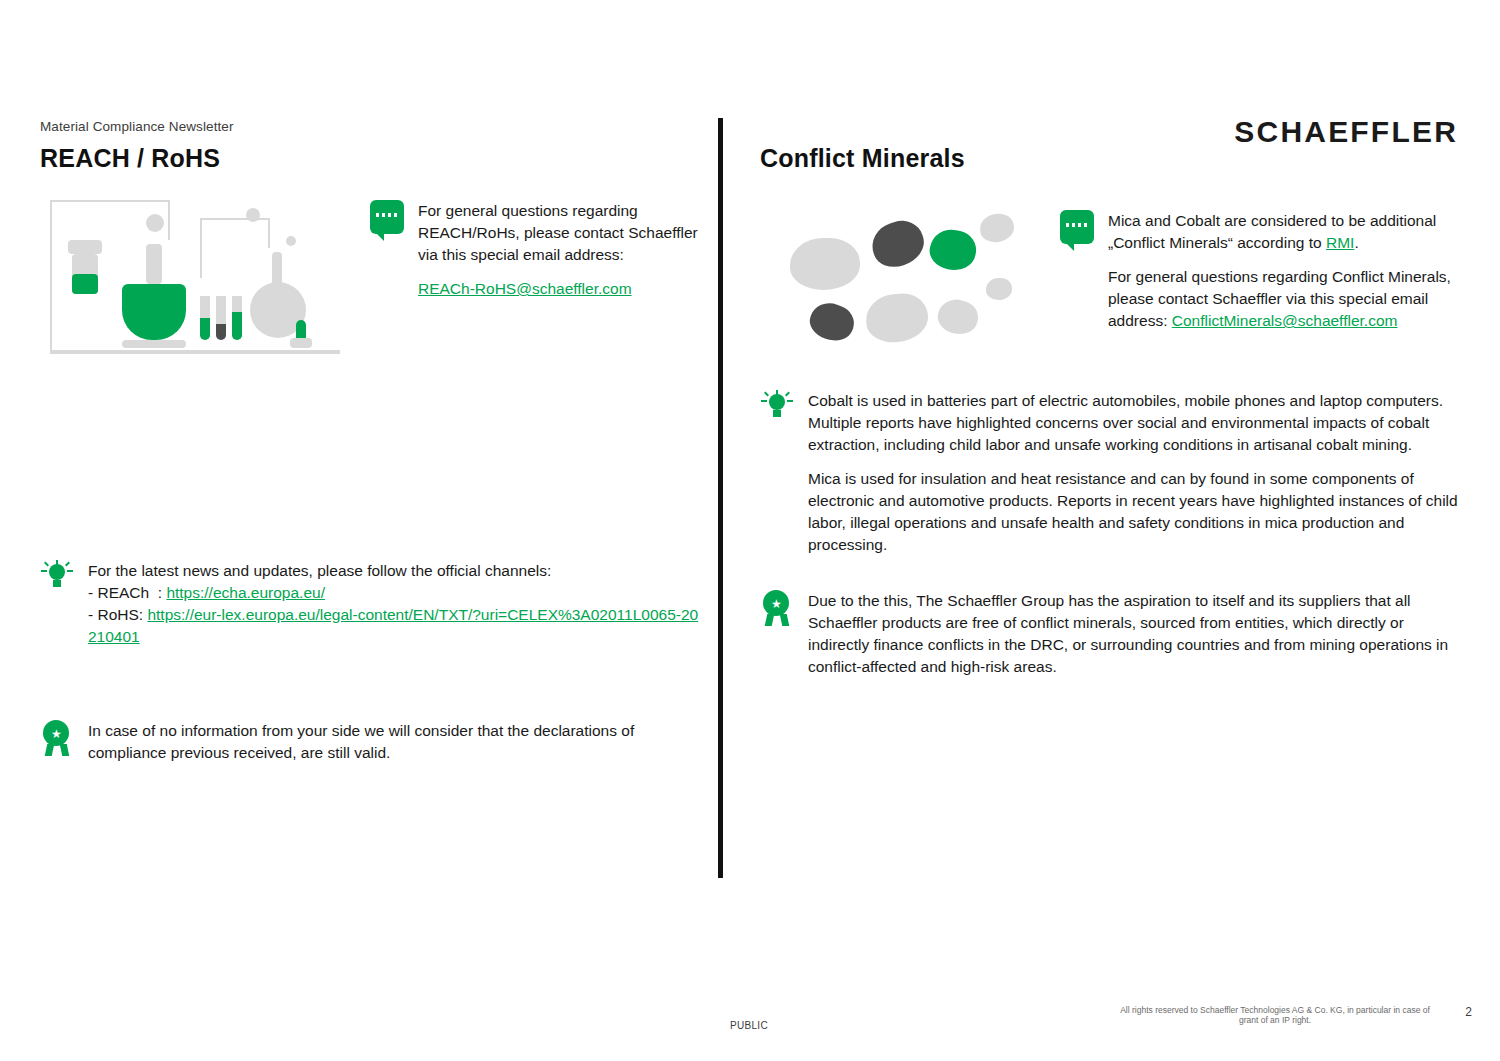Material Compliance Newsletter
SCHAEFFLER
REACH / RoHS
Conflict Minerals
For general questions regarding REACH/RoHs, please contact Schaeffler via this special email address:
REACh-RoHS@schaeffler.com
For the latest news and updates, please follow the official channels:
- REACh : https://echa.europa.eu/
- RoHS: https://eur-lex.europa.eu/legal-content/EN/TXT/?uri=CELEX%3A02011L0065-20210401
★
In case of no information from your side we will consider that the declarations of compliance previous received, are still valid.
Mica and Cobalt are considered to be additional „Conflict Minerals“ according to RMI.
For general questions regarding Conflict Minerals, please contact Schaeffler via this special email address: ConflictMinerals@schaeffler.com
Cobalt is used in batteries part of electric automobiles, mobile phones and laptop computers. Multiple reports have highlighted concerns over social and environmental impacts of cobalt extraction, including child labor and unsafe working conditions in artisanal cobalt mining.
Mica is used for insulation and heat resistance and can by found in some components of electronic and automotive products. Reports in recent years have highlighted instances of child labor, illegal operations and unsafe health and safety conditions in mica production and processing.
★
Due to the this, The Schaeffler Group has the aspiration to itself and its suppliers that all Schaeffler products are free of conflict minerals, sourced from entities, which directly or indirectly finance conflicts in the DRC, or surrounding countries and from mining operations in conflict-affected and high-risk areas.
PUBLIC
All rights reserved to Schaeffler Technologies AG & Co. KG, in particular in case of grant of an IP right.
2